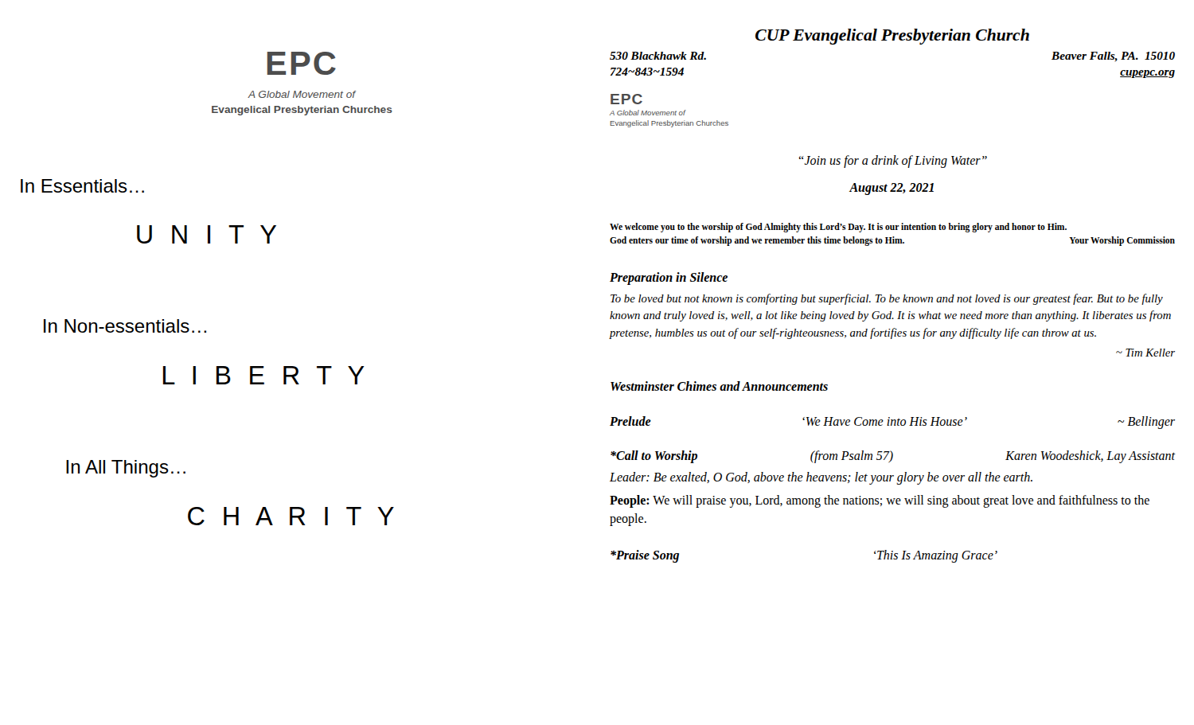EPC
A Global Movement of
Evangelical Presbyterian Churches
In Essentials… U N I T Y
In Non-essentials… L I B E R T Y
In All Things… C H A R I T Y
CUP Evangelical Presbyterian Church
530 Blackhawk Rd. Beaver Falls, PA. 15010
724~843~1594 cupepc.org
EPC A Global Movement of
Evangelical Presbyterian Churches
“Join us for a drink of Living Water”
August 22, 2021
We welcome you to the worship of God Almighty this Lord’s Day. It is our intention to bring glory and honor to Him.
God enters our time of worship and we remember this time belongs to Him. Your Worship Commission
Preparation in Silence
To be loved but not known is comforting but superficial. To be known and not loved is our greatest fear. But to be fully known and truly loved is, well, a lot like being loved by God. It is what we need more than anything. It liberates us from pretense, humbles us out of our self-righteousness, and fortifies us for any difficulty life can throw at us.
~ Tim Keller
Westminster Chimes and Announcements
Prelude ‘We Have Come into His House’ ~ Bellinger
*Call to Worship (from Psalm 57) Karen Woodeshick, Lay Assistant
Leader: Be exalted, O God, above the heavens; let your glory be over all the earth.
People: We will praise you, Lord, among the nations; we will sing about great love and faithfulness to the people.
*Praise Song ‘This Is Amazing Grace’